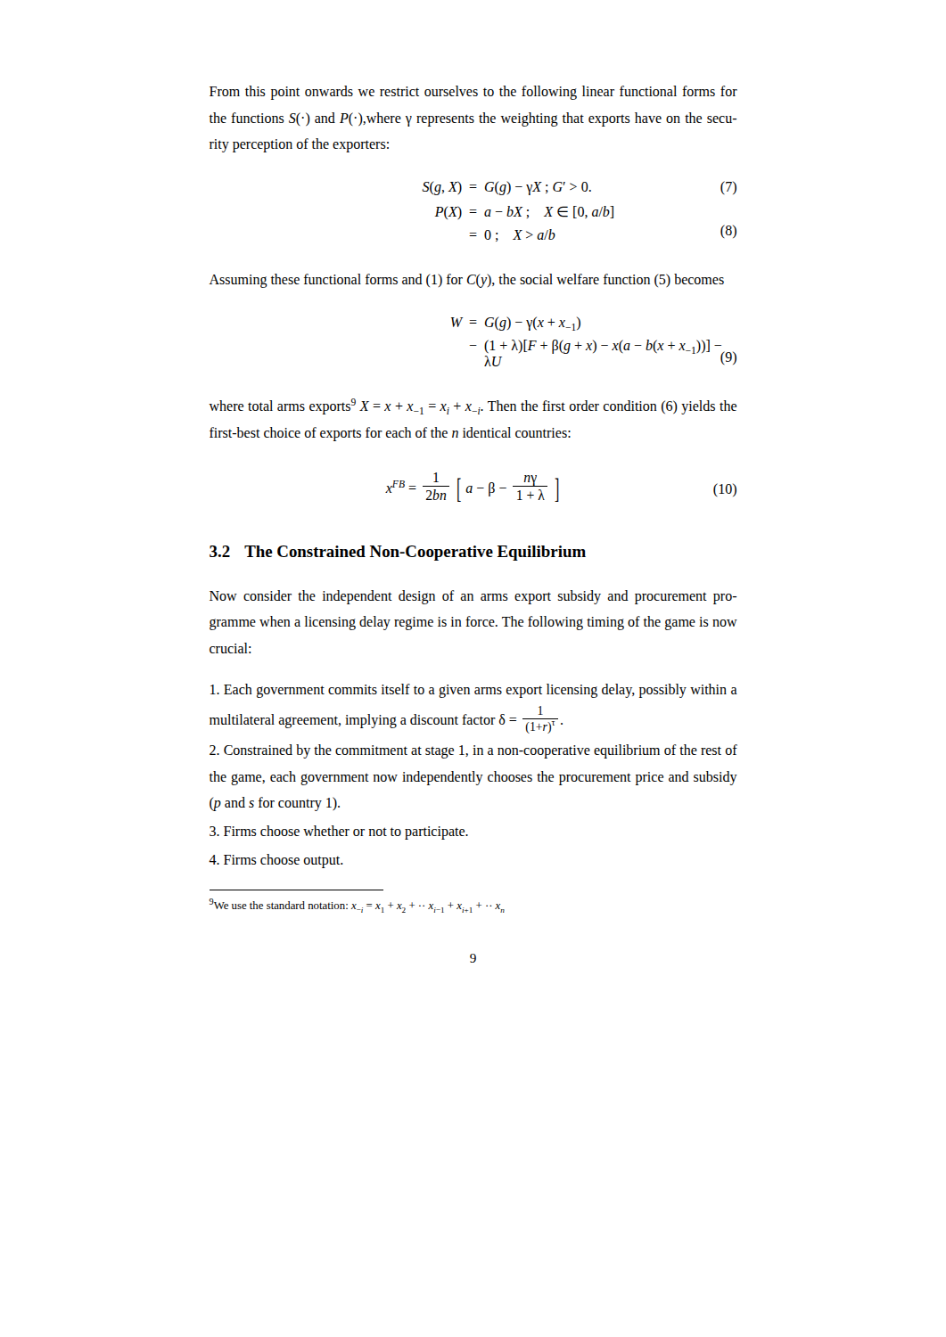From this point onwards we restrict ourselves to the following linear functional forms for the functions S(·) and P(·),where γ represents the weighting that exports have on the security perception of the exporters:
S(g, X)
=
G(g) − γX ; G′ > 0.
(7)
P(X)
=
a − bX ; X ∈ [0, a/b]
=
0 ; X > a/b
(8)
Assuming these functional forms and (1) for C(y), the social welfare function (5) becomes
W
=
G(g) − γ(x + x−1)
−
(1 + λ)[F + β(g + x) − x(a − b(x + x−1))] − λU
(9)
where total arms exports9 X = x + x−1 = xi + x−i. Then the first order condition (6) yields the first-best choice of exports for each of the n identical countries:
xFB = 1 2bn [ a − β − nγ 1 + λ ] (10)
3.2 The Constrained Non-Cooperative Equilibrium
Now consider the independent design of an arms export subsidy and procurement programme when a licensing delay regime is in force. The following timing of the game is now crucial:
1. Each government commits itself to a given arms export licensing delay, possibly within a multilateral agreement, implying a discount factor δ = 1(1+r)τ.
2. Constrained by the commitment at stage 1, in a non-cooperative equilibrium of the rest of the game, each government now independently chooses the procurement price and subsidy (p and s for country 1).
3. Firms choose whether or not to participate.
4. Firms choose output.
9We use the standard notation: x−i = x1 + x2 + ·· xi−1 + xi+1 + ·· xn
9